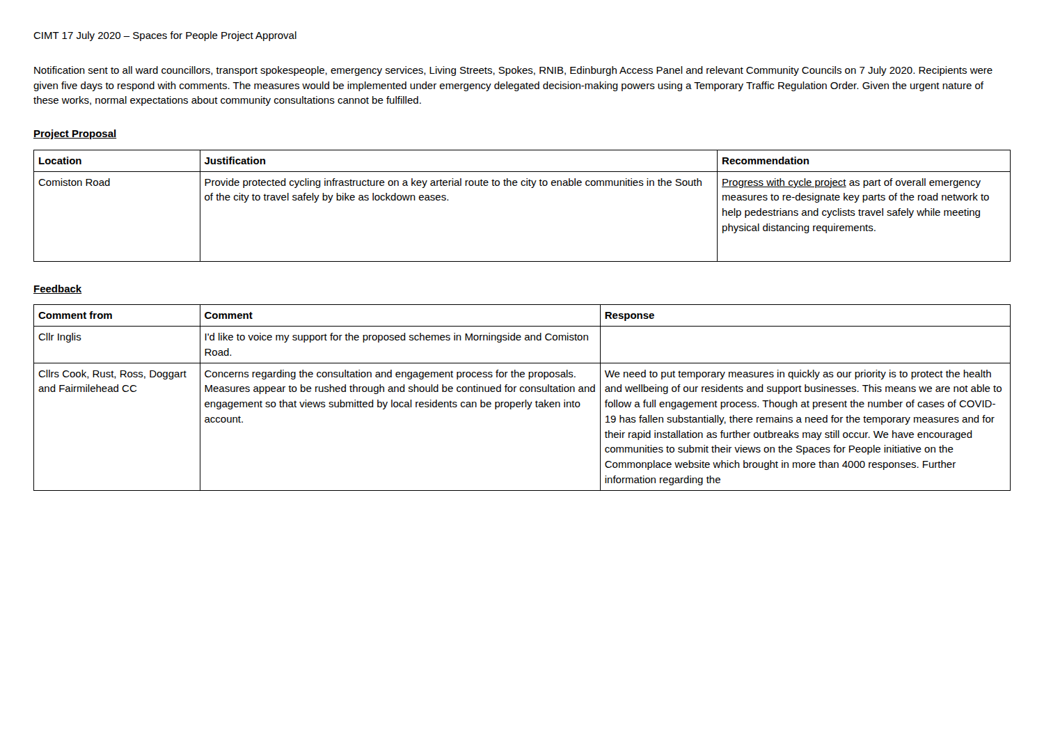CIMT 17 July 2020 – Spaces for People Project Approval
Notification sent to all ward councillors, transport spokespeople, emergency services, Living Streets, Spokes, RNIB, Edinburgh Access Panel and relevant Community Councils on 7 July 2020. Recipients were given five days to respond with comments. The measures would be implemented under emergency delegated decision-making powers using a Temporary Traffic Regulation Order. Given the urgent nature of these works, normal expectations about community consultations cannot be fulfilled.
Project Proposal
| Location | Justification | Recommendation |
| --- | --- | --- |
| Comiston Road | Provide protected cycling infrastructure on a key arterial route to the city to enable communities in the South of the city to travel safely by bike as lockdown eases. | Progress with cycle project as part of overall emergency measures to re-designate key parts of the road network to help pedestrians and cyclists travel safely while meeting physical distancing requirements. |
Feedback
| Comment from | Comment | Response |
| --- | --- | --- |
| Cllr Inglis | I'd like to voice my support for the proposed schemes in Morningside and Comiston Road. | |
| Cllrs Cook, Rust, Ross, Doggart and Fairmilehead CC | Concerns regarding the consultation and engagement process for the proposals. Measures appear to be rushed through and should be continued for consultation and engagement so that views submitted by local residents can be properly taken into account. | We need to put temporary measures in quickly as our priority is to protect the health and wellbeing of our residents and support businesses. This means we are not able to follow a full engagement process. Though at present the number of cases of COVID-19 has fallen substantially, there remains a need for the temporary measures and for their rapid installation as further outbreaks may still occur. We have encouraged communities to submit their views on the Spaces for People initiative on the Commonplace website which brought in more than 4000 responses. Further information regarding the |